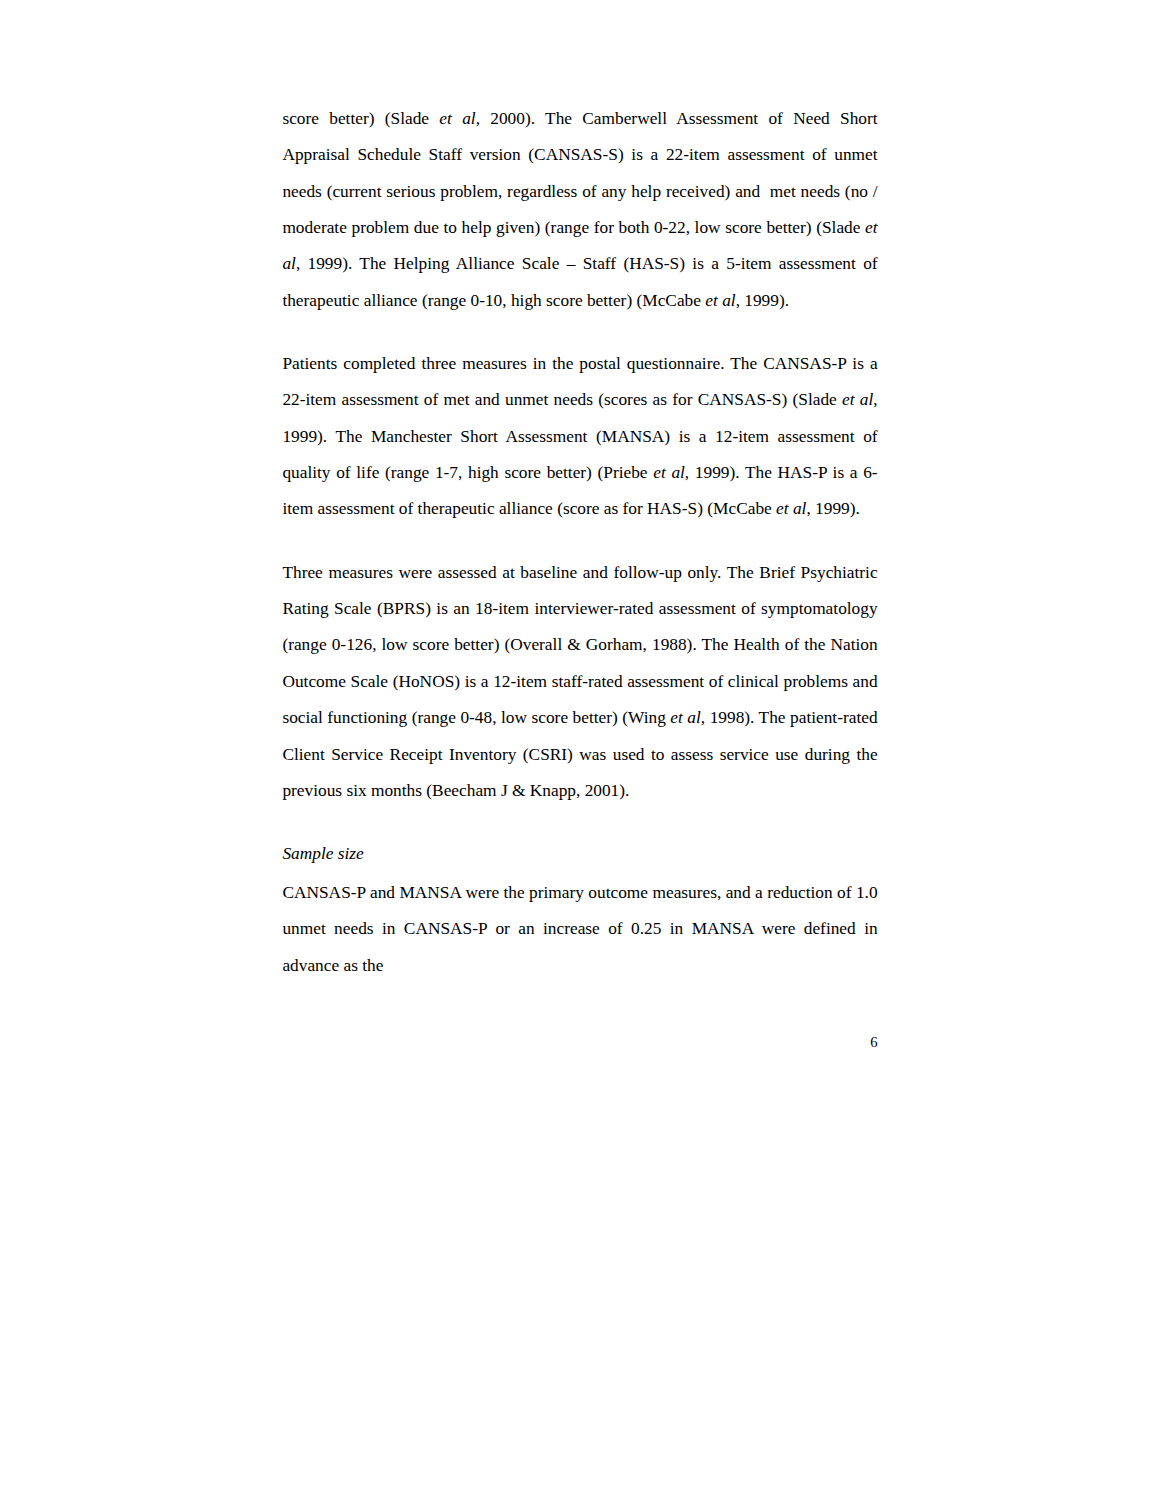score better) (Slade et al, 2000). The Camberwell Assessment of Need Short Appraisal Schedule Staff version (CANSAS-S) is a 22-item assessment of unmet needs (current serious problem, regardless of any help received) and met needs (no / moderate problem due to help given) (range for both 0-22, low score better) (Slade et al, 1999). The Helping Alliance Scale – Staff (HAS-S) is a 5-item assessment of therapeutic alliance (range 0-10, high score better) (McCabe et al, 1999).
Patients completed three measures in the postal questionnaire. The CANSAS-P is a 22-item assessment of met and unmet needs (scores as for CANSAS-S) (Slade et al, 1999). The Manchester Short Assessment (MANSA) is a 12-item assessment of quality of life (range 1-7, high score better) (Priebe et al, 1999). The HAS-P is a 6-item assessment of therapeutic alliance (score as for HAS-S) (McCabe et al, 1999).
Three measures were assessed at baseline and follow-up only. The Brief Psychiatric Rating Scale (BPRS) is an 18-item interviewer-rated assessment of symptomatology (range 0-126, low score better) (Overall & Gorham, 1988). The Health of the Nation Outcome Scale (HoNOS) is a 12-item staff-rated assessment of clinical problems and social functioning (range 0-48, low score better) (Wing et al, 1998). The patient-rated Client Service Receipt Inventory (CSRI) was used to assess service use during the previous six months (Beecham J & Knapp, 2001).
Sample size
CANSAS-P and MANSA were the primary outcome measures, and a reduction of 1.0 unmet needs in CANSAS-P or an increase of 0.25 in MANSA were defined in advance as the
6